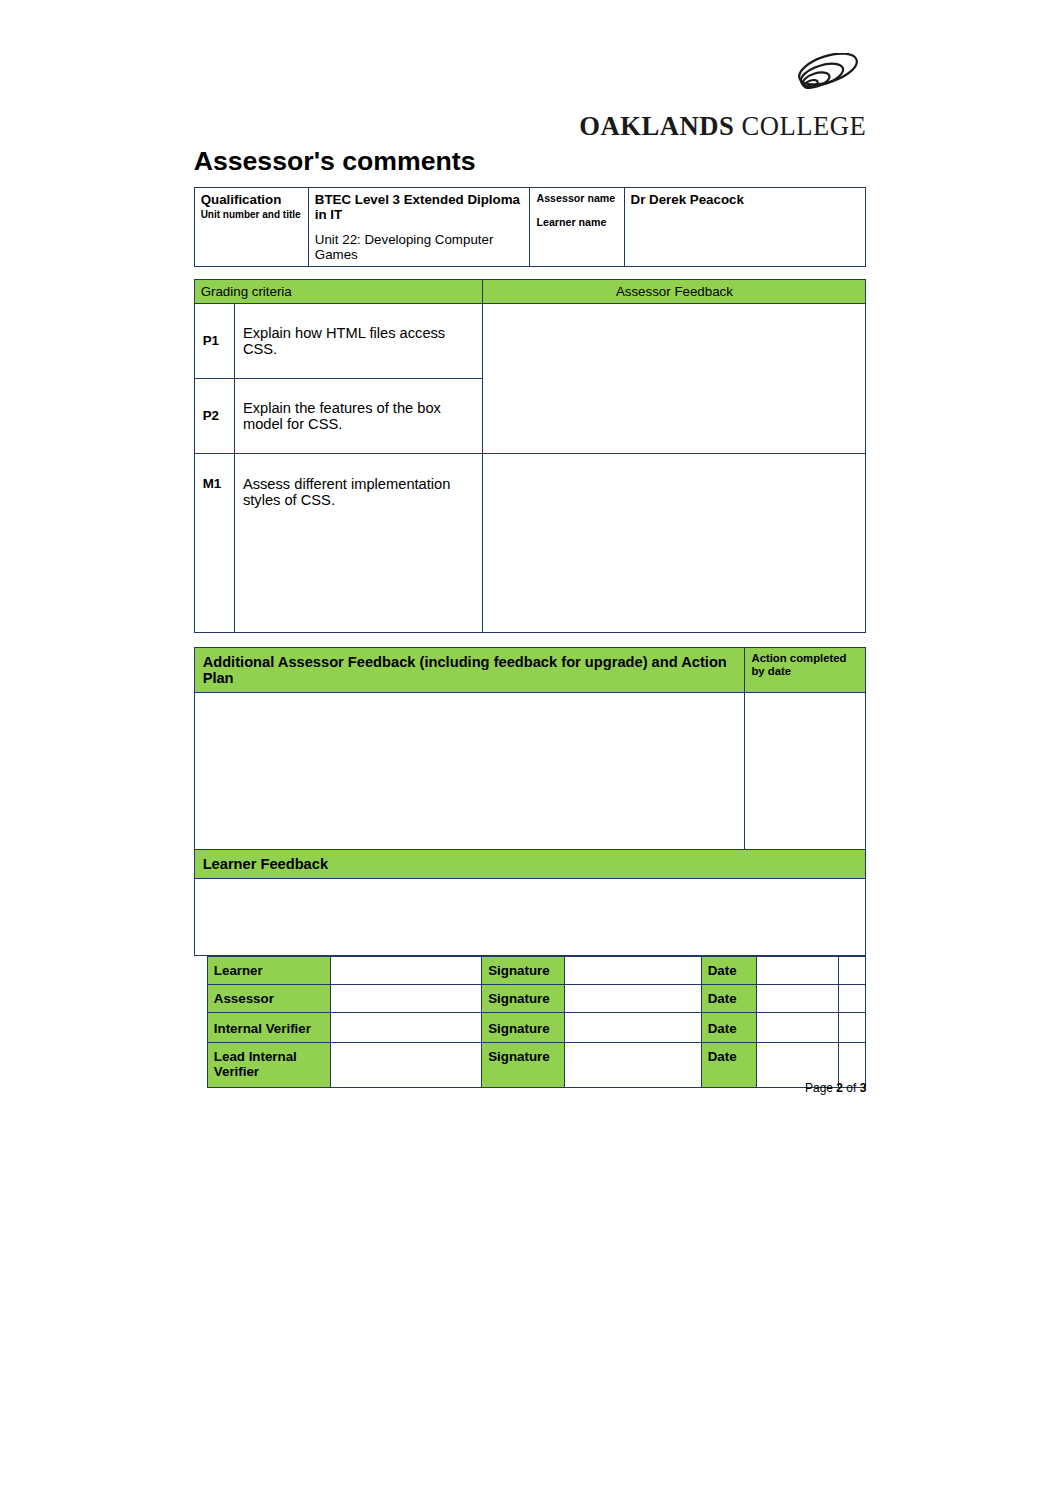OAKLANDS COLLEGE
Assessor's comments
| Qualification Unit number and title | BTEC Level 3 Extended Diploma in IT Unit 22: Developing Computer Games | Assessor name Learner name | Dr Derek Peacock |
| Grading criteria | Assessor Feedback |
| --- | --- |
| P1 | Explain how HTML files access CSS. | |
| P2 | Explain the features of the box model for CSS. |
| M1 | Assess different implementation styles of CSS. | |
| Additional Assessor Feedback (including feedback for upgrade) and Action Plan | Action completed by date |
| Learner Feedback |
| | Learner | | Signature | | Date | | |
| | Assessor | | Signature | | Date | | |
| | Internal Verifier | | Signature | | Date | | |
| | Lead Internal Verifier | | Signature | | Date | | |
Page 2 of 3